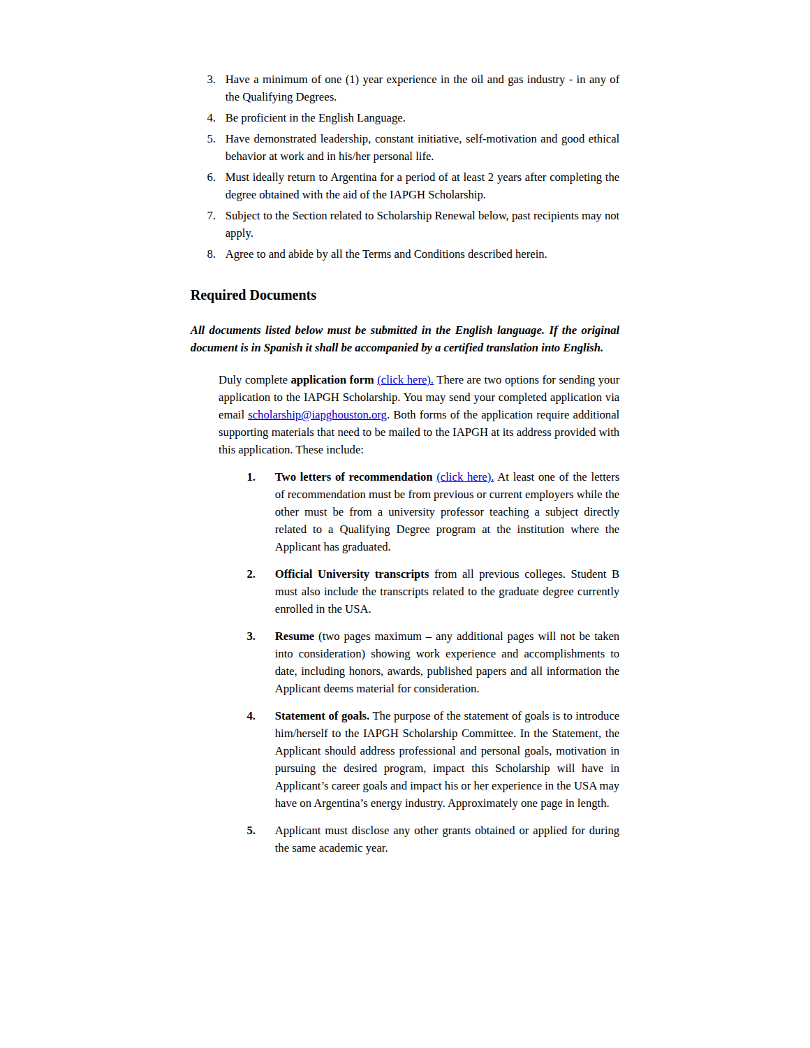Have a minimum of one (1) year experience in the oil and gas industry - in any of the Qualifying Degrees.
Be proficient in the English Language.
Have demonstrated leadership, constant initiative, self-motivation and good ethical behavior at work and in his/her personal life.
Must ideally return to Argentina for a period of at least 2 years after completing the degree obtained with the aid of the IAPGH Scholarship.
Subject to the Section related to Scholarship Renewal below, past recipients may not apply.
Agree to and abide by all the Terms and Conditions described herein.
Required Documents
All documents listed below must be submitted in the English language. If the original document is in Spanish it shall be accompanied by a certified translation into English.
Duly complete application form (click here). There are two options for sending your application to the IAPGH Scholarship. You may send your completed application via email scholarship@iapghouston.org. Both forms of the application require additional supporting materials that need to be mailed to the IAPGH at its address provided with this application. These include:
1.
Two letters of recommendation (click here). At least one of the letters of recommendation must be from previous or current employers while the other must be from a university professor teaching a subject directly related to a Qualifying Degree program at the institution where the Applicant has graduated.
2.
Official University transcripts from all previous colleges. Student B must also include the transcripts related to the graduate degree currently enrolled in the USA.
3.
Resume (two pages maximum – any additional pages will not be taken into consideration) showing work experience and accomplishments to date, including honors, awards, published papers and all information the Applicant deems material for consideration.
4.
Statement of goals. The purpose of the statement of goals is to introduce him/herself to the IAPGH Scholarship Committee. In the Statement, the Applicant should address professional and personal goals, motivation in pursuing the desired program, impact this Scholarship will have in Applicant’s career goals and impact his or her experience in the USA may have on Argentina’s energy industry. Approximately one page in length.
5.
Applicant must disclose any other grants obtained or applied for during the same academic year.